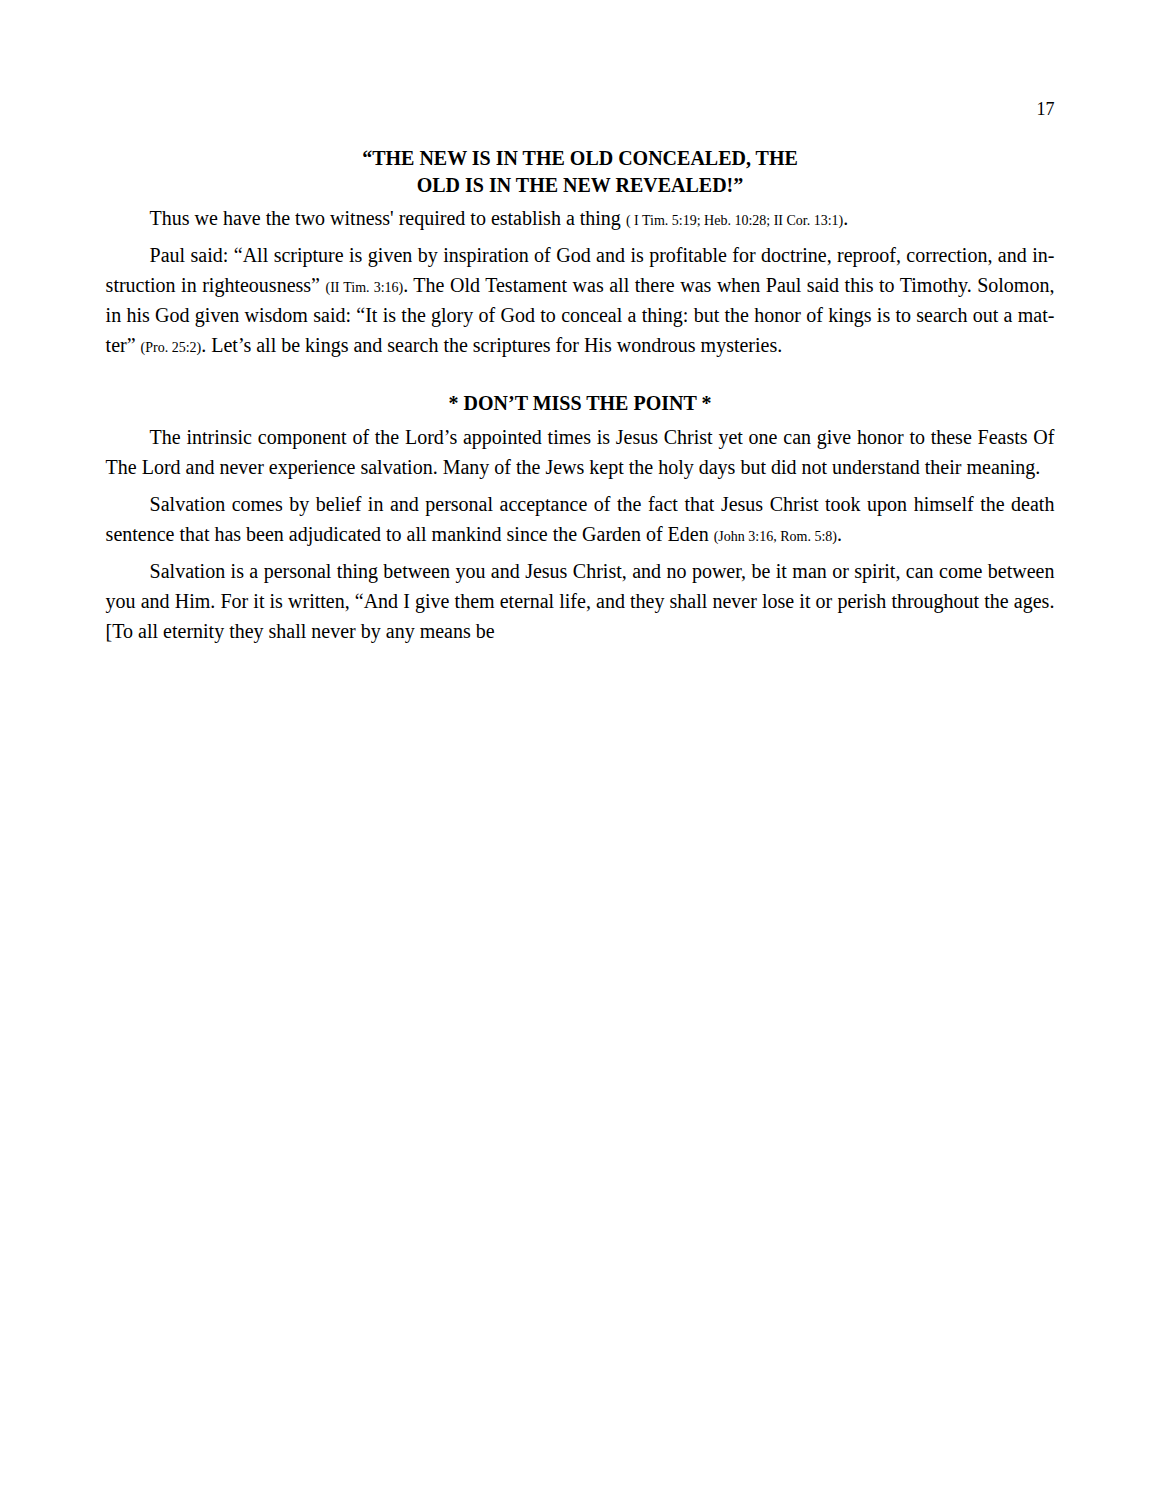17
“THE NEW IS IN THE OLD CONCEALED, THE
OLD IS IN THE NEW REVEALED!”
Thus we have the two witness' required to establish a thing ( I Tim. 5:19; Heb. 10:28; II Cor. 13:1).
Paul said: “All scripture is given by inspiration of God and is profitable for doctrine, reproof, correction, and instruction in righteousness” (II Tim. 3:16). The Old Testament was all there was when Paul said this to Timothy. Solomon, in his God given wisdom said: “It is the glory of God to conceal a thing: but the honor of kings is to search out a matter” (Pro. 25:2). Let’s all be kings and search the scriptures for His wondrous mysteries.
* DON’T MISS THE POINT *
The intrinsic component of the Lord’s appointed times is Jesus Christ yet one can give honor to these Feasts Of The Lord and never experience salvation. Many of the Jews kept the holy days but did not understand their meaning.
Salvation comes by belief in and personal acceptance of the fact that Jesus Christ took upon himself the death sentence that has been adjudicated to all mankind since the Garden of Eden (John 3:16, Rom. 5:8).
Salvation is a personal thing between you and Jesus Christ, and no power, be it man or spirit, can come between you and Him. For it is written, “And I give them eternal life, and they shall never lose it or perish throughout the ages. [To all eternity they shall never by any means be